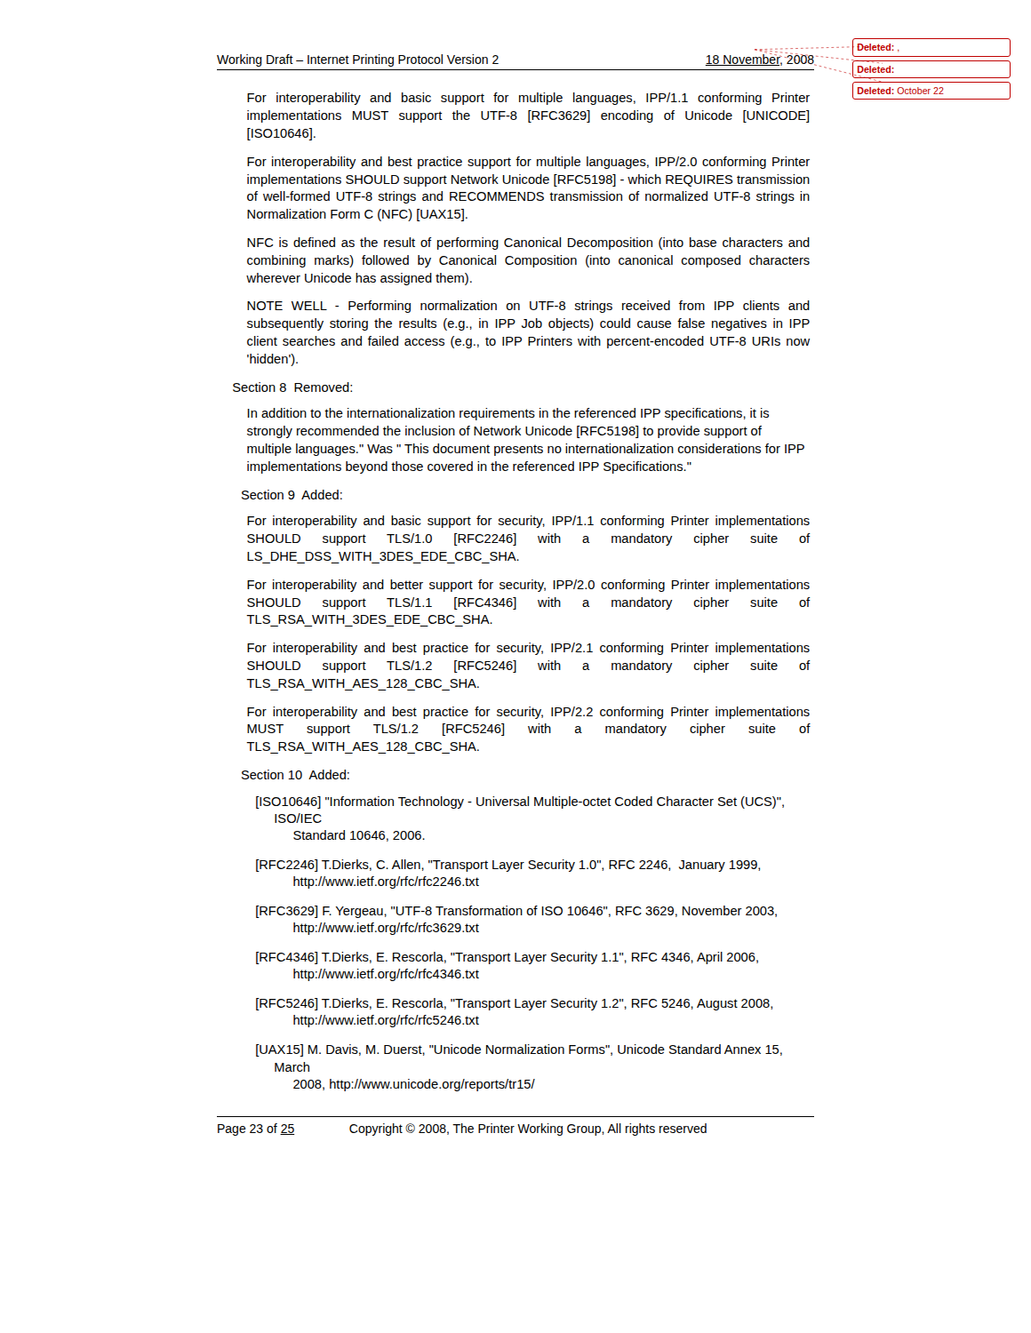Deleted: ,
Deleted:
Deleted: October 22
Working Draft – Internet Printing Protocol Version 2
18 November, 2008
For interoperability and basic support for multiple languages, IPP/1.1 conforming Printer implementations MUST support the UTF-8 [RFC3629] encoding of Unicode [UNICODE] [ISO10646].
For interoperability and best practice support for multiple languages, IPP/2.0 conforming Printer implementations SHOULD support Network Unicode [RFC5198] - which REQUIRES transmission of well-formed UTF-8 strings and RECOMMENDS transmission of normalized UTF-8 strings in Normalization Form C (NFC) [UAX15].
NFC is defined as the result of performing Canonical Decomposition (into base characters and combining marks) followed by Canonical Composition (into canonical composed characters wherever Unicode has assigned them).
NOTE WELL - Performing normalization on UTF-8 strings received from IPP clients and subsequently storing the results (e.g., in IPP Job objects) could cause false negatives in IPP client searches and failed access (e.g., to IPP Printers with percent-encoded UTF-8 URIs now 'hidden').
Section 8 Removed:
In addition to the internationalization requirements in the referenced IPP specifications, it is strongly recommended the inclusion of Network Unicode [RFC5198] to provide support of multiple languages." Was " This document presents no internationalization considerations for IPP implementations beyond those covered in the referenced IPP Specifications."
Section 9 Added:
For interoperability and basic support for security, IPP/1.1 conforming Printer implementations SHOULD support TLS/1.0 [RFC2246] with a mandatory cipher suite of LS_DHE_DSS_WITH_3DES_EDE_CBC_SHA.
For interoperability and better support for security, IPP/2.0 conforming Printer implementations SHOULD support TLS/1.1 [RFC4346] with a mandatory cipher suite of TLS_RSA_WITH_3DES_EDE_CBC_SHA.
For interoperability and best practice for security, IPP/2.1 conforming Printer implementations SHOULD support TLS/1.2 [RFC5246] with a mandatory cipher suite of TLS_RSA_WITH_AES_128_CBC_SHA.
For interoperability and best practice for security, IPP/2.2 conforming Printer implementations MUST support TLS/1.2 [RFC5246] with a mandatory cipher suite of TLS_RSA_WITH_AES_128_CBC_SHA.
Section 10 Added:
[ISO10646] "Information Technology - Universal Multiple-octet Coded Character Set (UCS)", ISO/IECStandard 10646, 2006.
[RFC2246] T.Dierks, C. Allen, "Transport Layer Security 1.0", RFC 2246, January 1999,http://www.ietf.org/rfc/rfc2246.txt
[RFC3629] F. Yergeau, "UTF-8 Transformation of ISO 10646", RFC 3629, November 2003,http://www.ietf.org/rfc/rfc3629.txt
[RFC4346] T.Dierks, E. Rescorla, "Transport Layer Security 1.1", RFC 4346, April 2006,http://www.ietf.org/rfc/rfc4346.txt
[RFC5246] T.Dierks, E. Rescorla, "Transport Layer Security 1.2", RFC 5246, August 2008,http://www.ietf.org/rfc/rfc5246.txt
[UAX15] M. Davis, M. Duerst, "Unicode Normalization Forms", Unicode Standard Annex 15, March2008, http://www.unicode.org/reports/tr15/
Page 23 of 25
Copyright © 2008, The Printer Working Group, All rights reserved